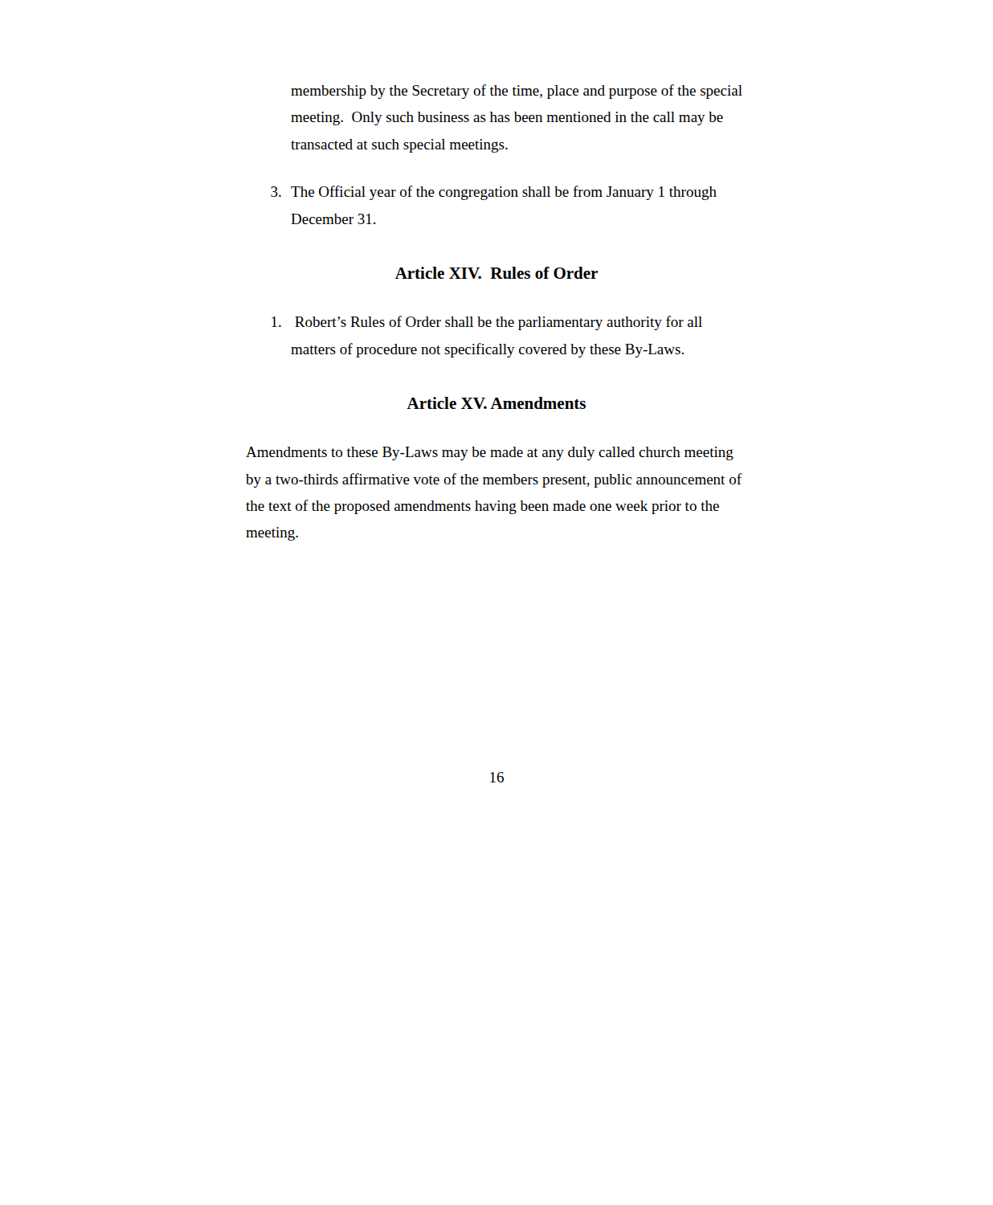membership by the Secretary of the time, place and purpose of the special meeting. Only such business as has been mentioned in the call may be transacted at such special meetings.
The Official year of the congregation shall be from January 1 through December 31.
Article XIV. Rules of Order
Robert’s Rules of Order shall be the parliamentary authority for all matters of procedure not specifically covered by these By-Laws.
Article XV. Amendments
Amendments to these By-Laws may be made at any duly called church meeting by a two-thirds affirmative vote of the members present, public announcement of the text of the proposed amendments having been made one week prior to the meeting.
16